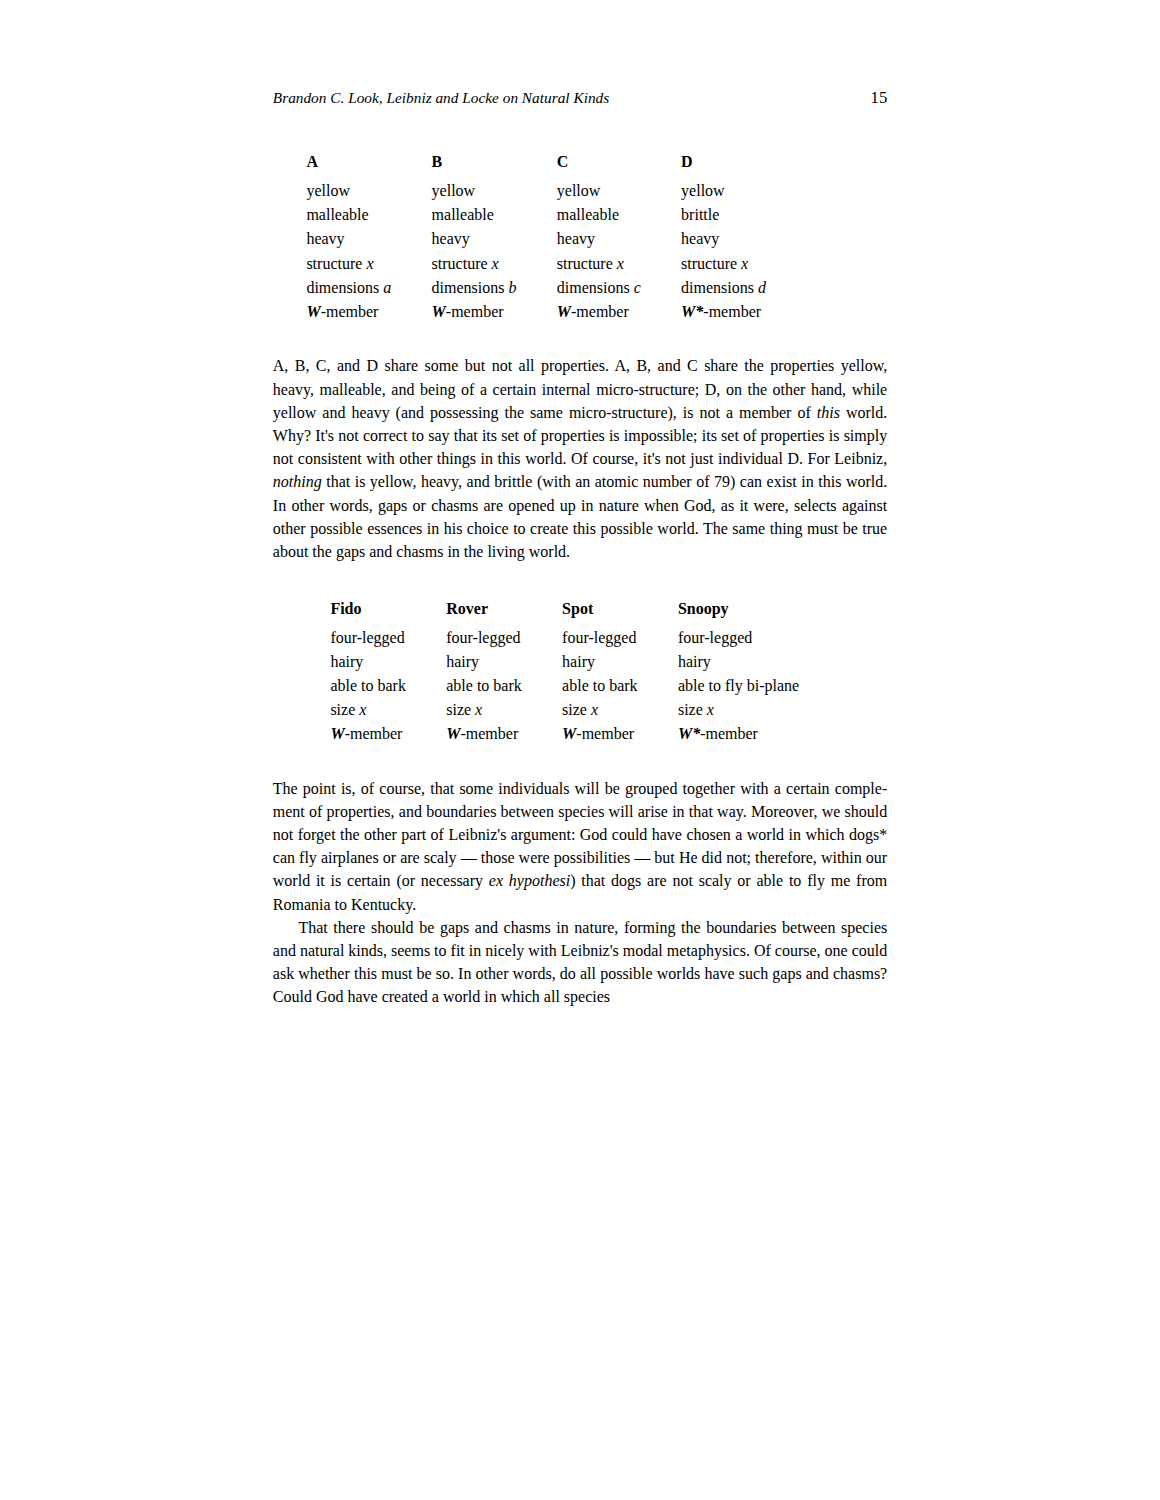Brandon C. Look, Leibniz and Locke on Natural Kinds 15
| A | B | C | D |
| --- | --- | --- | --- |
| yellow | yellow | yellow | yellow |
| malleable | malleable | malleable | brittle |
| heavy | heavy | heavy | heavy |
| structure x | structure x | structure x | structure x |
| dimensions a | dimensions b | dimensions c | dimensions d |
| W -member | W -member | W -member | W* -member |
A, B, C, and D share some but not all properties. A, B, and C share the properties yellow, heavy, malleable, and being of a certain internal micro-structure; D, on the other hand, while yellow and heavy (and possessing the same micro-structure), is not a member of this world. Why? It's not correct to say that its set of properties is impossible; its set of properties is simply not consistent with other things in this world. Of course, it's not just individual D. For Leibniz, nothing that is yellow, heavy, and brittle (with an atomic number of 79) can exist in this world. In other words, gaps or chasms are opened up in nature when God, as it were, selects against other possible essences in his choice to create this possible world. The same thing must be true about the gaps and chasms in the living world.
| Fido | Rover | Spot | Snoopy |
| --- | --- | --- | --- |
| four-legged | four-legged | four-legged | four-legged |
| hairy | hairy | hairy | hairy |
| able to bark | able to bark | able to bark | able to fly bi-plane |
| size x | size x | size x | size x |
| W -member | W -member | W -member | W* -member |
The point is, of course, that some individuals will be grouped together with a certain complement of properties, and boundaries between species will arise in that way. Moreover, we should not forget the other part of Leibniz's argument: God could have chosen a world in which dogs* can fly airplanes or are scaly — those were possibilities — but He did not; therefore, within our world it is certain (or necessary ex hypothesi) that dogs are not scaly or able to fly me from Romania to Kentucky.
That there should be gaps and chasms in nature, forming the boundaries between species and natural kinds, seems to fit in nicely with Leibniz's modal metaphysics. Of course, one could ask whether this must be so. In other words, do all possible worlds have such gaps and chasms? Could God have created a world in which all species